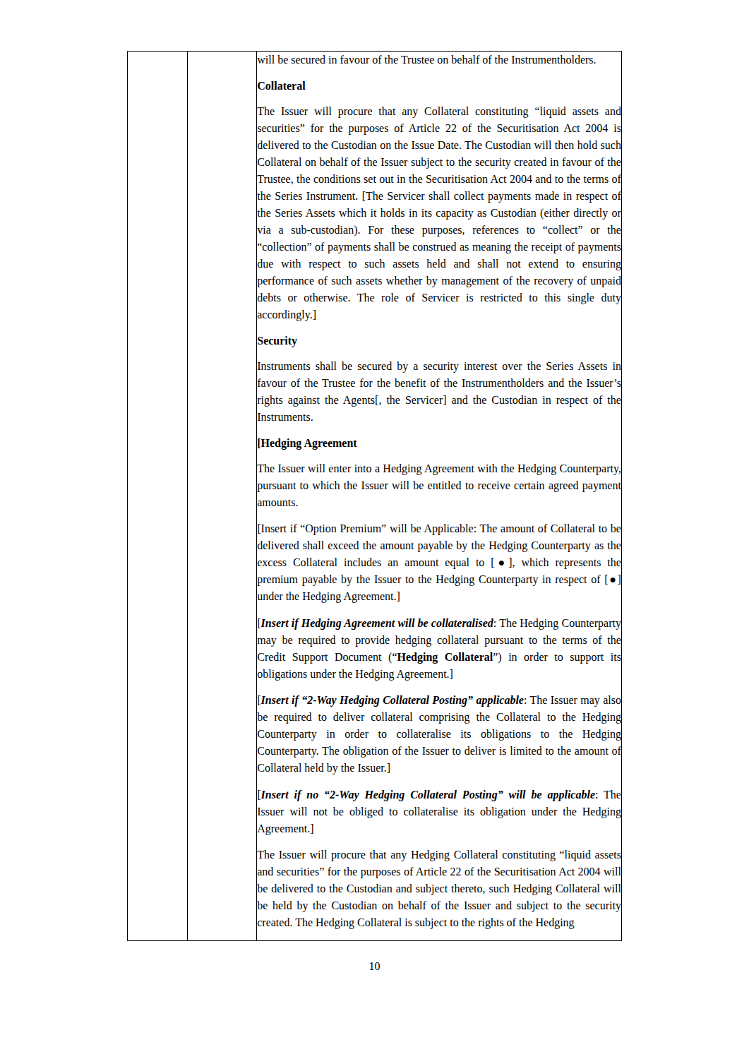| | | will be secured in favour of the Trustee on behalf of the Instrumentholders. Collateral The Issuer will procure that any Collateral constituting “liquid assets and securities” for the purposes of Article 22 of the Securitisation Act 2004 is delivered to the Custodian on the Issue Date. The Custodian will then hold such Collateral on behalf of the Issuer subject to the security created in favour of the Trustee, the conditions set out in the Securitisation Act 2004 and to the terms of the Series Instrument. [The Servicer shall collect payments made in respect of the Series Assets which it holds in its capacity as Custodian (either directly or via a sub-custodian). For these purposes, references to “collect” or the “collection” of payments shall be construed as meaning the receipt of payments due with respect to such assets held and shall not extend to ensuring performance of such assets whether by management of the recovery of unpaid debts or otherwise. The role of Servicer is restricted to this single duty accordingly.] Security Instruments shall be secured by a security interest over the Series Assets in favour of the Trustee for the benefit of the Instrumentholders and the Issuer’s rights against the Agents[, the Servicer] and the Custodian in respect of the Instruments. [Hedging Agreement The Issuer will enter into a Hedging Agreement with the Hedging Counterparty, pursuant to which the Issuer will be entitled to receive certain agreed payment amounts. [Insert if “Option Premium” will be Applicable: The amount of Collateral to be delivered shall exceed the amount payable by the Hedging Counterparty as the excess Collateral includes an amount equal to [●], which represents the premium payable by the Issuer to the Hedging Counterparty in respect of [●] under the Hedging Agreement.] [ Insert if Hedging Agreement will be collateralised : The Hedging Counterparty may be required to provide hedging collateral pursuant to the terms of the Credit Support Document (“ Hedging Collateral ”) in order to support its obligations under the Hedging Agreement.] [ Insert if “2-Way Hedging Collateral Posting” applicable : The Issuer may also be required to deliver collateral comprising the Collateral to the Hedging Counterparty in order to collateralise its obligations to the Hedging Counterparty. The obligation of the Issuer to deliver is limited to the amount of Collateral held by the Issuer.] [ Insert if no “2-Way Hedging Collateral Posting” will be applicable : The Issuer will not be obliged to collateralise its obligation under the Hedging Agreement.] The Issuer will procure that any Hedging Collateral constituting “liquid assets and securities” for the purposes of Article 22 of the Securitisation Act 2004 will be delivered to the Custodian and subject thereto, such Hedging Collateral will be held by the Custodian on behalf of the Issuer and subject to the security created. The Hedging Collateral is subject to the rights of the Hedging |
10